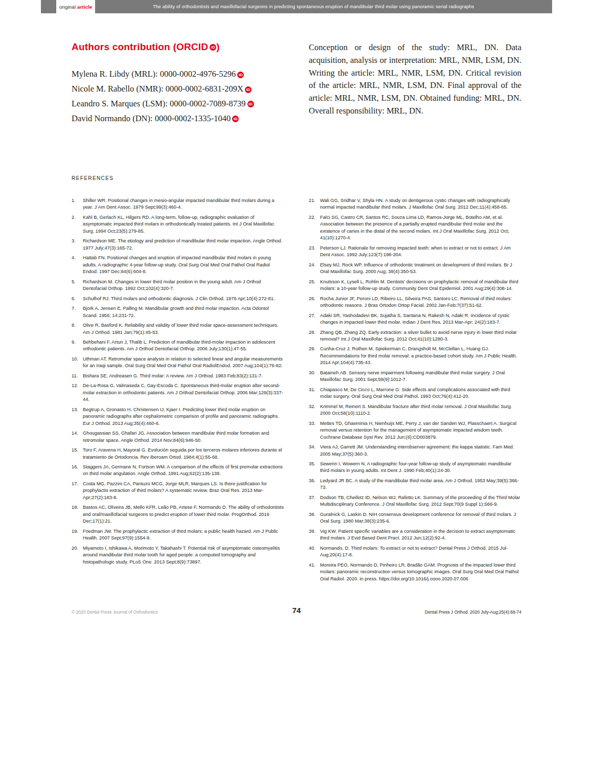original article
The ability of orthodontists and maxillofacial surgeons in predicting spontaneous eruption of mandibular third molar using panoramic serial radiographs
Authors contribution (ORCIDiD)
Mylena R. Libdy (MRL): 0000-0002-4976-5296iD
Nicole M. Rabello (NMR): 0000-0002-6831-209XiD
Leandro S. Marques (LSM): 0000-0002-7089-8739iD
David Normando (DN): 0000-0002-1335-1040iD
Conception or design of the study: MRL, DN. Data acquisition, analysis or interpretation: MRL, NMR, LSM, DN. Writing the article: MRL, NMR, LSM, DN. Critical revision of the article: MRL, NMR, LSM, DN. Final approval of the article: MRL, NMR, LSM, DN. Obtained funding: MRL, DN. Overall responsibility: MRL, DN.
REFERENCES
1. Shiller WR. Positional changes in mesio-angular impacted mandibular third molars during a year. J Am Dent Assoc. 1979 Sept;99(3):460-4.
2. Kahl B, Gerlach KL, Hilgers RD. A long-term, follow-up, radiographic evaluation of asymptomatic impacted third molars in orthodontically treated patients. Int J Oral Maxillofac Surg. 1994 Oct;23(5):279-85.
3. Richardson ME. The etiology and prediction of mandibular third molar impaction. Angle Orthod. 1977 July;47(3):165-72.
4. Hattab FN. Positional changes and eruption of impacted mandibular third molars in young adults. A radiographic 4-year follow-up study. Oral Surg Oral Med Oral Pathol Oral Radiol Endod. 1997 Dec;84(6):604-8.
5. Richardson M. Changes in lower third molar position in the young adult. Am J Orthod Dentofacial Orthop. 1992 Oct;102(4):320-7.
6. Schulhof RJ. Third molars and orthodontic diagnosis. J Clin Orthod. 1976 Apr;10(4):272-81.
7. Bjork A, Jensen E, Palling M. Mandibular growth and third molar impaction. Acta Odontol Scand. 1956; 14:231-72.
8. Olive R, Basford K. Reliability and validity of lower third molar space-assessment techniques. Am J Orthod. 1981 Jan;79(1):45-53.
9. Behbehani F, Artun J, Thalib L. Prediction of mandibular third-molar impaction in adolescent orthodontic patients. Am J Orthod Dentofacial Orthop. 2006 July;130(1):47-55.
10. Uthman AT. Retromolar space analysis in relation to selected linear and angular measurements for an Iraqi sample. Oral Surg Oral Med Oral Pathol Oral RadiolEndod. 2007 Aug;104(1):76-82.
11. Bishara SE, Andreasen G. Third molar: A review. Am J Orthod. 1983 Feb;83(2):131-7.
12. De-La-Rosa G, Valmaseda C, Gay-Escoda C. Spontaneous third-molar eruption after second-molar extraction in orthodontic patients. Am J Orthod Dentofacial Orthop. 2006 Mar;129(3):337-44.
13. Begtrup A, Gronasto H, Christensen IJ, Kjaer I. Predicting lower third molar eruption on panoramic radiographs after cephalometric comparison of profile and panoramic radiographs. Eur J Orthod. 2013 Aug;35(4):460-6.
14. Ghougassian SS, Ghafari JG. Association between mandibular third molar formation and retromolar space. Angle Orthod. 2014 Nov;84(6):946-50.
15. Toro F, Aravena H, Mayoral G. Evolución seguida por los terceros molares inferiores durante el tratamiento de Ortodoncia. Rev Iberoam Ortod. 1984;4(1):55-68.
16. Staggers JA, Germane N, Fortson WM. A comparison of the effects of first premolar extractions on third molar angulation. Angle Orthod. 1991 Aug;62(2):135-138.
17. Costa MG, Pazzini CA, Pantuzo MCG, Jorge MLR, Marques LS. Is there justification for prophylactis extraction of third molars? A systematic review. Braz Oral Res. 2013 Mar-Apr;27(2):183-8.
18. Bastos AC, Oliveira JB, Mello KFR, Leão PB, Artese F, Normando D. The ability of orthodontists and oral/maxillofacial surgeons to predict eruption of lower third molar. ProgOrthod. 2016 Dec;17(1):21.
19. Friedman JW. The prophylactic extraction of third molars: a public health hazard. Am J Public Health. 2007 Sept;97(9):1554-9.
20. Miyamoto I, Ishikawa A, Morimoto Y, Takahashi T. Potential risk of asymptomatic osteomyelitis around mandibular third molar tooth for aged people: a computed tomography and histopathologic study. PLoS One. 2013 Sept;8(9):73897.
REFERENCES
21. Wali GG, Sridhar V, Shyla HN. A study on dentigerous cystic changes with radiographically normal impacted mandibular third molars. J Maxillofac Oral Surg. 2012 Dec;11(4):458-65.
22. Falci SG, Castro CR, Santos RC, Souza Lima LD, Ramos-Jorge ML, Botelho AM, et al. Association between the presence of a partially erupted mandibular third molar and the existence of caries in the distal of the second molars. Int J Oral Maxillofac Surg. 2012 Oct; 41(10):1270-4.
23. Peterson LJ. Rationale for removing impacted teeth: when to extract or not to extract. J Am Dent Assoc. 1992 July;123(7):198-204.
24. Elsey MJ, Rock WP. Influence of orthodontic treatment on development of third molars. Br J Oral Maxillofac Surg. 2000 Aug; 38(4):350-53.
25. Knutsson K, Lysell L, Rohlin M. Dentists' decisions on prophylactic removal of mandibular third molars: a 10-year follow-up study. Community Dent Oral Epidemiol. 2001 Aug;29(4):308-14.
26. Rocha Junior JF, Peroni LD, Ribeiro LL, Silveira PAS, Santoro LC. Removal of third molars: orthodontic reasons. J Bras Ortodon Ortop Facial. 2002 Jan-Feb;7(37):51-62.
27. Adaki SR, Yashodadevi BK, Sujatha S, Santana N, Rakesh N, Adaki R. Incidence of cystic changes in impacted lower third molar. Indian J Dent Res. 2013 Mar-Apr; 24(2):183-7.
28. Zhang QB, Zhang ZQ. Early extraction: a silver bullet to avoid nerve injury in lower third molar removal? Int J Oral Maxillofac Surg. 2012 Oct;41(10):1280-3.
29. Cunha-Cruz J, Rothen M, Spiekerman C, Drangsholt M, McClellan L, Huang GJ. Recommendations for third molar removal: a practice-based cohort study. Am J Public Health. 2014 Apr;104(4):735-43.
30. Bataineh AB. Sensory nerve impairment following mandibular third molar surgery. J Oral Maxillofac Surg. 2001 Sept;59(9):1012-7.
31. Chiapasco M, De Cicco L, Marrone G: Side effects and complications associated with third molar surgery. Oral Surg Oral Med Oral Pathol. 1993 Oct;76(4):412-20.
32. Krimmel M, Reinert S. Mandibular fracture after third molar removal. J Oral Maxillofac Surg. 2000 Oct;58(10):1110-2.
33. Mettes TD, Ghaeminia H, Nienhuijs ME, Perry J, van der Sanden WJ, Plasschaert A. Surgical removal versus retention for the management of asymptomatic impacted wisdom teeth. Cochrane Database Syst Rev. 2012 Jun;(6):CD003879.
34. Viera AJ, Garrett JM. Understanding interobserver agreement: the kappa statistic. Fam Med. 2005 May;37(5):360-3.
35. Sewerin I, Wowern N. A radiographic four-year follow-up study of asymptomatic mandibular third molars in young adults. Int Dent J. 1990 Feb;40(1):24-30.
36. Ledyard JR BC. A study of the mandibular third molar area. Am J Orthod. 1953 May;39(5):366-73.
37. Dodson TB, Cheifetz ID, Nelson WJ, Rafetto LK. Summary of the proceeding of the Third Molar Multidisciplinary Conference. J Oral Maxillofac Surg. 2012 Sept;70(9 Suppl 1):S66-9.
38. Guralnick G, Laskin D. NIH consensus development conference for removal of third molars. J Oral Surg. 1980 Mar;38(3):235-6.
39. Vig KW. Patient specific variables are a consideration in the decision to extract asymptomatic third molars. J Evid Based Dent Pract. 2012 Jun;12(2):92-4.
40. Normando, D. Third molars: To extract or not to extract? Dental Press J Orthod. 2015 Jul-Aug;20(4):17-8.
41. Moreira PEO, Normando D, Pinheiro LR, Bradão GAM. Prognosis of the impacted lower third molars: panoramic reconstruction versus tomographic images. Oral Surg Oral Med Oral Pathol Oral Radiol. 2020. in press. https://doi.org/10.1016/j.oooo.2020.07.006
© 2020 Dental Press Journal of Orthodontics
74
Dental Press J Orthod. 2020 July-Aug;25(4):68-74